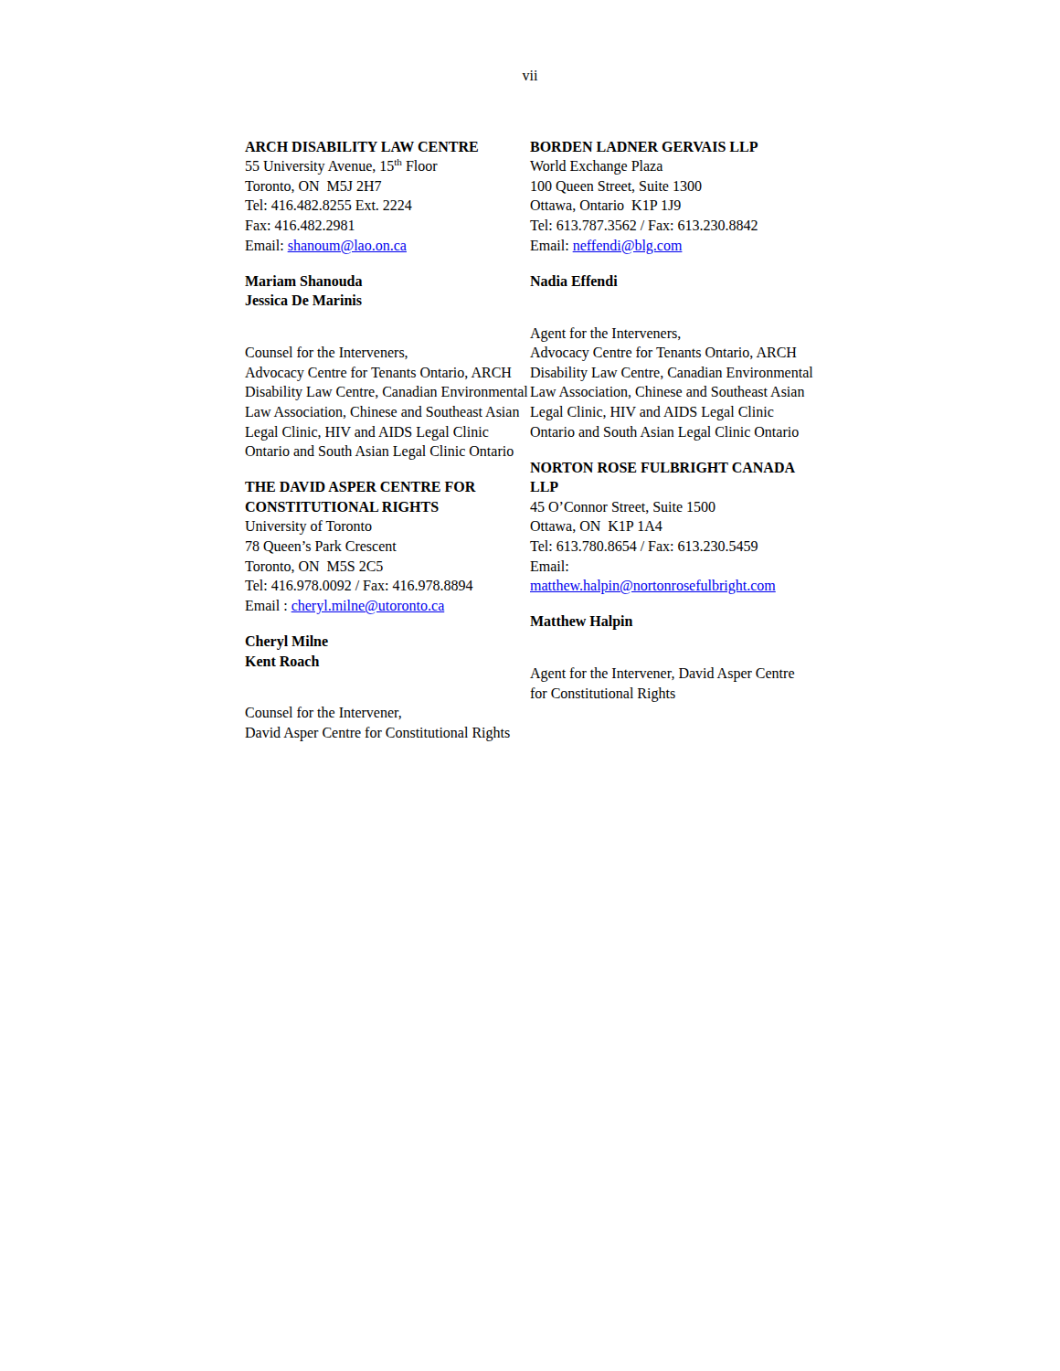vii
| ARCH Disability Law Centre 55 University Avenue, 15 th Floor Toronto, ON M5J 2H7 Tel: 416.482.8255 Ext. 2224 Fax: 416.482.2981 Email: shanoum@lao.on.ca Mariam Shanouda Jessica De Marinis Counsel for the Interveners, Advocacy Centre for Tenants Ontario, ARCH Disability Law Centre, Canadian Environmental Law Association, Chinese and Southeast Asian Legal Clinic, HIV and AIDS Legal Clinic Ontario and South Asian Legal Clinic Ontario The David Asper Centre for Constitutional Rights University of Toronto 78 Queen’s Park Crescent Toronto, ON M5S 2C5 Tel: 416.978.0092 / Fax: 416.978.8894 Email : cheryl.milne@utoronto.ca Cheryl Milne Kent Roach Counsel for the Intervener, David Asper Centre for Constitutional Rights | Borden Ladner Gervais LLP World Exchange Plaza 100 Queen Street, Suite 1300 Ottawa, Ontario K1P 1J9 Tel: 613.787.3562 / Fax: 613.230.8842 Email: neffendi@blg.com Nadia Effendi Agent for the Interveners, Advocacy Centre for Tenants Ontario, ARCH Disability Law Centre, Canadian Environmental Law Association, Chinese and Southeast Asian Legal Clinic, HIV and AIDS Legal Clinic Ontario and South Asian Legal Clinic Ontario Norton Rose Fulbright Canada LLP 45 O’Connor Street, Suite 1500 Ottawa, ON K1P 1A4 Tel: 613.780.8654 / Fax: 613.230.5459 Email: matthew.halpin@nortonrosefulbright.com Matthew Halpin Agent for the Intervener, David Asper Centre for Constitutional Rights |